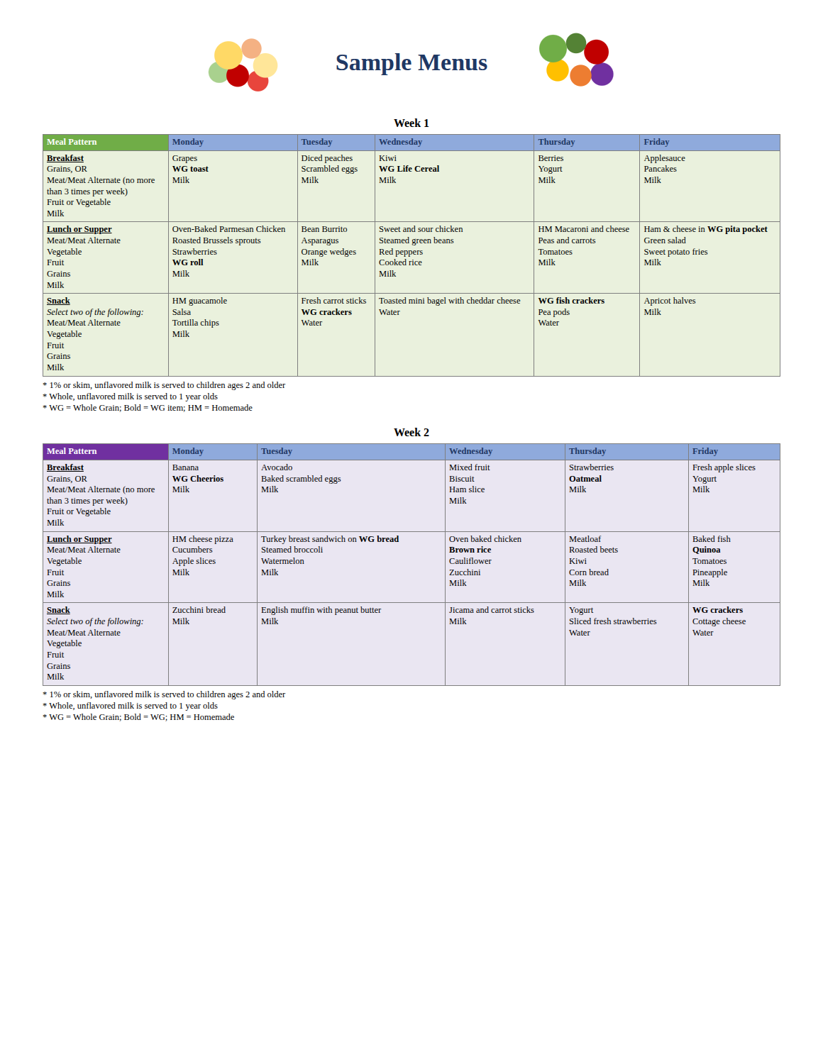Sample Menus
Week 1
| Meal Pattern | Monday | Tuesday | Wednesday | Thursday | Friday |
| --- | --- | --- | --- | --- | --- |
| Breakfast Grains, OR Meat/Meat Alternate (no more than 3 times per week) Fruit or Vegetable Milk | Grapes WG toast Milk | Diced peaches Scrambled eggs Milk | Kiwi WG Life Cereal Milk | Berries Yogurt Milk | Applesauce Pancakes Milk |
| Lunch or Supper Meat/Meat Alternate Vegetable Fruit Grains Milk | Oven-Baked Parmesan Chicken Roasted Brussels sprouts Strawberries WG roll Milk | Bean Burrito Asparagus Orange wedges Milk | Sweet and sour chicken Steamed green beans Red peppers Cooked rice Milk | HM Macaroni and cheese Peas and carrots Tomatoes Milk | Ham & cheese in WG pita pocket Green salad Sweet potato fries Milk |
| Snack Select two of the following: Meat/Meat Alternate Vegetable Fruit Grains Milk | HM guacamole Salsa Tortilla chips Milk | Fresh carrot sticks WG crackers Water | Toasted mini bagel with cheddar cheese Water | WG fish crackers Pea pods Water | Apricot halves Milk |
* 1% or skim, unflavored milk is served to children ages 2 and older
* Whole, unflavored milk is served to 1 year olds
* WG = Whole Grain; Bold = WG item; HM = Homemade
Week 2
| Meal Pattern | Monday | Tuesday | Wednesday | Thursday | Friday |
| --- | --- | --- | --- | --- | --- |
| Breakfast Grains, OR Meat/Meat Alternate (no more than 3 times per week) Fruit or Vegetable Milk | Banana WG Cheerios Milk | Avocado Baked scrambled eggs Milk | Mixed fruit Biscuit Ham slice Milk | Strawberries Oatmeal Milk | Fresh apple slices Yogurt Milk |
| Lunch or Supper Meat/Meat Alternate Vegetable Fruit Grains Milk | HM cheese pizza Cucumbers Apple slices Milk | Turkey breast sandwich on WG bread Steamed broccoli Watermelon Milk | Oven baked chicken Brown rice Cauliflower Zucchini Milk | Meatloaf Roasted beets Kiwi Corn bread Milk | Baked fish Quinoa Tomatoes Pineapple Milk |
| Snack Select two of the following: Meat/Meat Alternate Vegetable Fruit Grains Milk | Zucchini bread Milk | English muffin with peanut butter Milk | Jicama and carrot sticks Milk | Yogurt Sliced fresh strawberries Water | WG crackers Cottage cheese Water |
* 1% or skim, unflavored milk is served to children ages 2 and older
* Whole, unflavored milk is served to 1 year olds
* WG = Whole Grain; Bold = WG; HM = Homemade